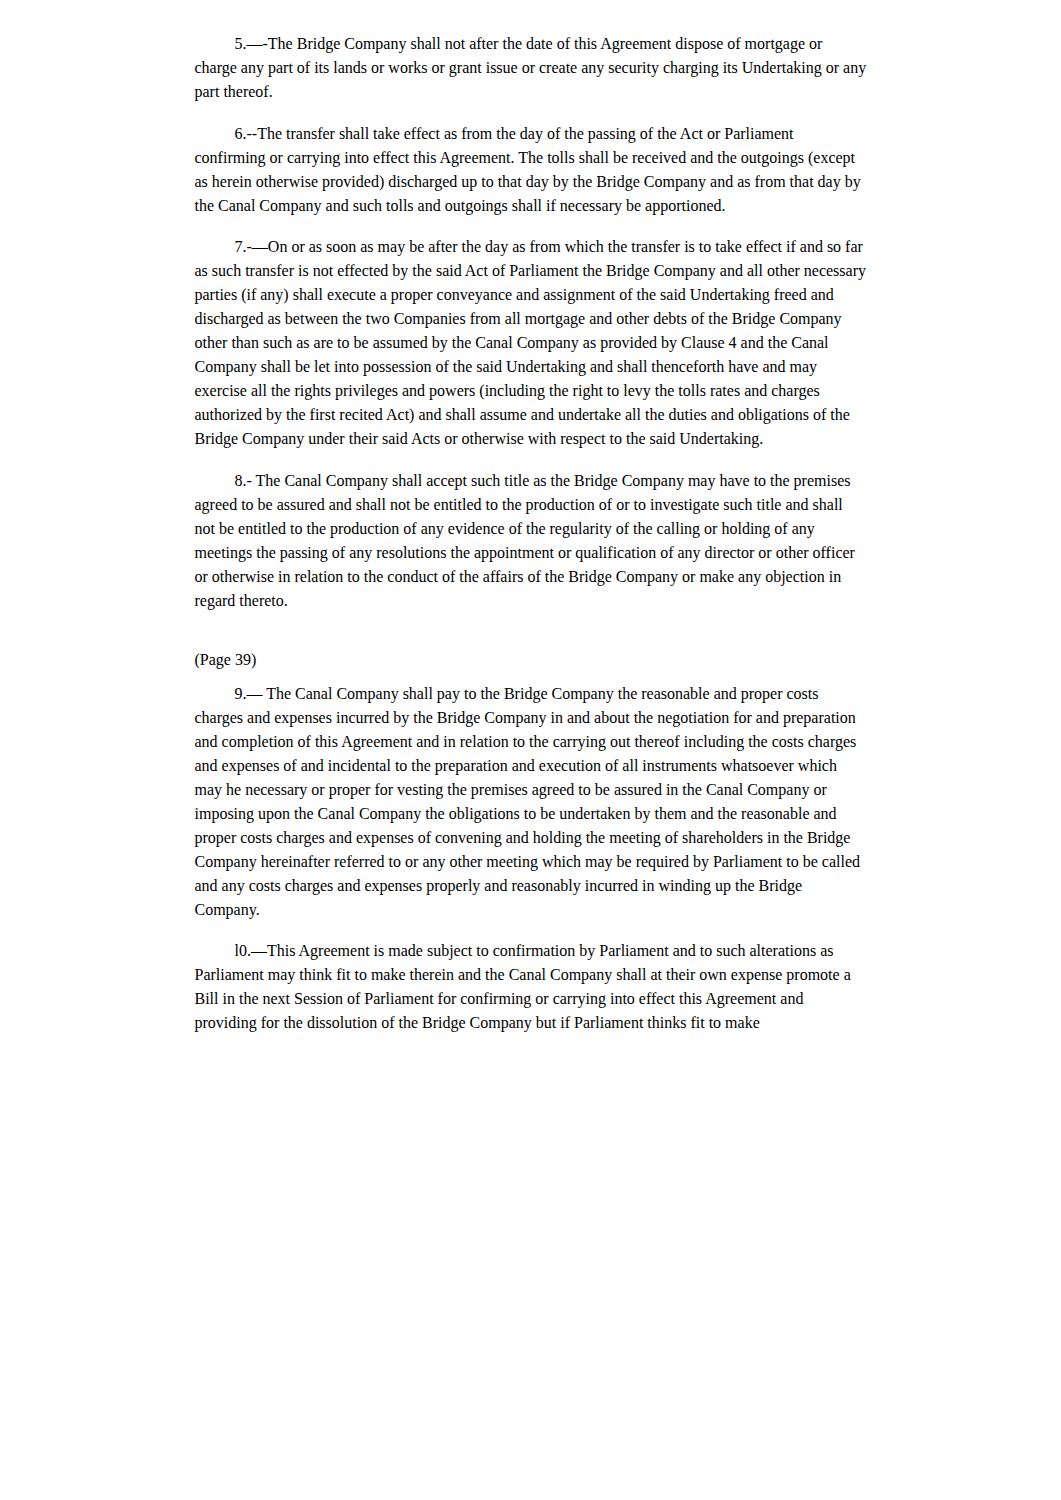5.—-The Bridge Company shall not after the date of this Agreement dispose of mortgage or charge any part of its lands or works or grant issue or create any security charging its Undertaking or any part thereof.
6.--The transfer shall take effect as from the day of the passing of the Act or Parliament confirming or carrying into effect this Agreement. The tolls shall be received and the outgoings (except as herein otherwise provided) discharged up to that day by the Bridge Company and as from that day by the Canal Company and such tolls and outgoings shall if necessary be apportioned.
7.-—On or as soon as may be after the day as from which the transfer is to take effect if and so far as such transfer is not effected by the said Act of Parliament the Bridge Company and all other necessary parties (if any) shall execute a proper conveyance and assignment of the said Undertaking freed and discharged as between the two Companies from all mortgage and other debts of the Bridge Company other than such as are to be assumed by the Canal Company as provided by Clause 4 and the Canal Company shall be let into possession of the said Undertaking and shall thenceforth have and may exercise all the rights privileges and powers (including the right to levy the tolls rates and charges authorized by the first recited Act) and shall assume and undertake all the duties and obligations of the Bridge Company under their said Acts or otherwise with respect to the said Undertaking.
8.- The Canal Company shall accept such title as the Bridge Company may have to the premises agreed to be assured and shall not be entitled to the production of or to investigate such title and shall not be entitled to the production of any evidence of the regularity of the calling or holding of any meetings the passing of any resolutions the appointment or qualification of any director or other officer or otherwise in relation to the conduct of the affairs of the Bridge Company or make any objection in regard thereto.
(Page 39)
9.— The Canal Company shall pay to the Bridge Company the reasonable and proper costs charges and expenses incurred by the Bridge Company in and about the negotiation for and preparation and completion of this Agreement and in relation to the carrying out thereof including the costs charges and expenses of and incidental to the preparation and execution of all instruments whatsoever which may he necessary or proper for vesting the premises agreed to be assured in the Canal Company or imposing upon the Canal Company the obligations to be undertaken by them and the reasonable and proper costs charges and expenses of convening and holding the meeting of shareholders in the Bridge Company hereinafter referred to or any other meeting which may be required by Parliament to be called and any costs charges and expenses properly and reasonably incurred in winding up the Bridge Company.
l0.—This Agreement is made subject to confirmation by Parliament and to such alterations as Parliament may think fit to make therein and the Canal Company shall at their own expense promote a Bill in the next Session of Parliament for confirming or carrying into effect this Agreement and providing for the dissolution of the Bridge Company but if Parliament thinks fit to make